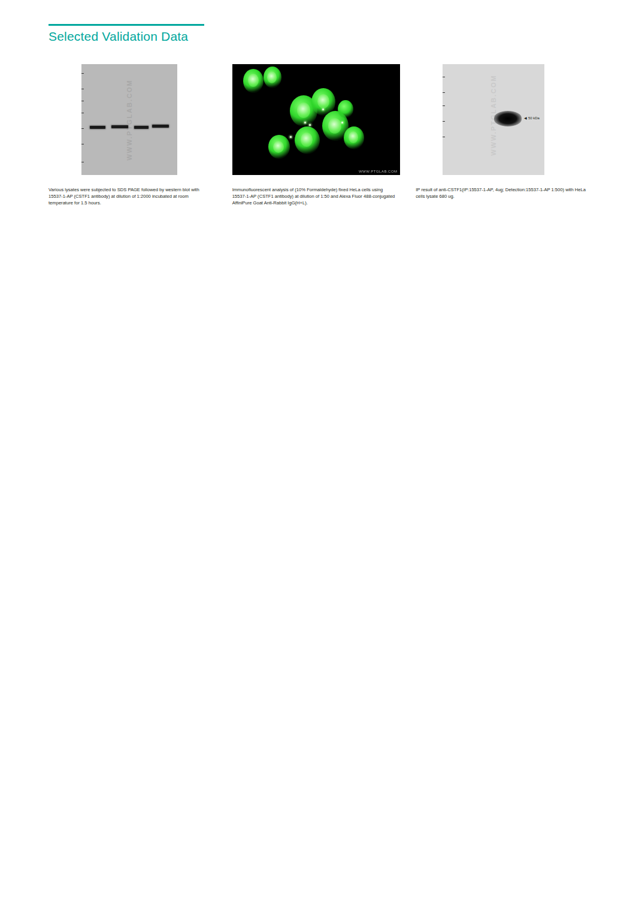Selected Validation Data
WWW.PTGLAB.COM
K-562 HEK-293T A549 HeLa
250 kDa
150 kDa
100 kDa
70 kDa
50 kDa
40 kDa
30 kDa
◀
Various lysates were subjected to SDS PAGE followed by western blot with 15537-1-AP (CSTF1 antibody) at dilution of 1:2000 incubated at room temperature for 1.5 hours.
WWW.PTGLAB.COM
Immunofluorescent analysis of (10% Formaldehyde) fixed HeLa cells using 15537-1-AP (CSTF1 antibody) at dilution of 1:50 and Alexa Fluor 488-conjugated AffiniPure Goat Anti-Rabbit IgG(H+L).
WWW.PTGLAB.COM
Control IgG CSTF1
150 kDa
100 kDa
70 kDa
50 kDa
40 kDa
◀ 50 kDa
Normal Rabbit IgG
(30000-0-AP)
CSTF1 Antibody
(15537-1-AP)
+ - - +
IP result of anti-CSTF1(IP:15537-1-AP, 4ug; Detection:15537-1-AP 1:500) with HeLa cells lysate 680 ug.